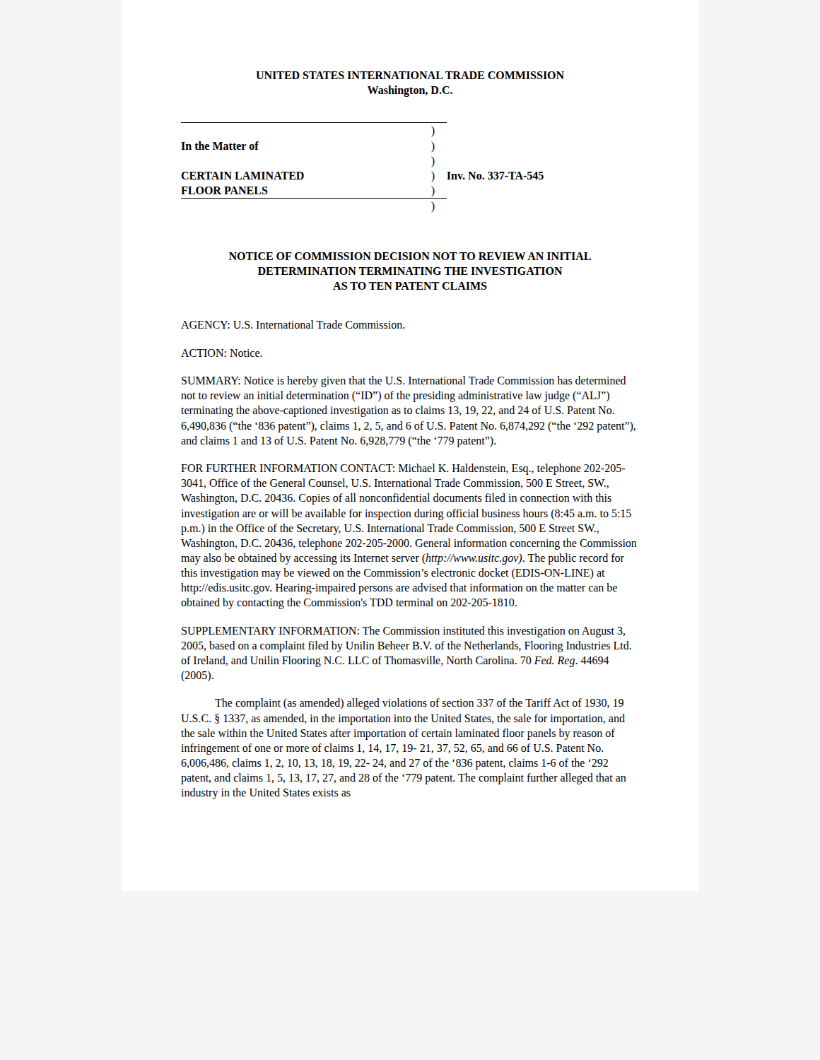UNITED STATES INTERNATIONAL TRADE COMMISSION Washington, D.C.
| | ) | |
| In the Matter of | ) | |
| | ) | |
| CERTAIN LAMINATED | ) | Inv. No. 337-TA-545 |
| FLOOR PANELS | ) | |
| | ) | |
NOTICE OF COMMISSION DECISION NOT TO REVIEW AN INITIAL DETERMINATION TERMINATING THE INVESTIGATION AS TO TEN PATENT CLAIMS
AGENCY: U.S. International Trade Commission.
ACTION: Notice.
SUMMARY: Notice is hereby given that the U.S. International Trade Commission has determined not to review an initial determination (“ID”) of the presiding administrative law judge (“ALJ”) terminating the above-captioned investigation as to claims 13, 19, 22, and 24 of U.S. Patent No. 6,490,836 (“the ‘836 patent”), claims 1, 2, 5, and 6 of U.S. Patent No. 6,874,292 (“the ‘292 patent”), and claims 1 and 13 of U.S. Patent No. 6,928,779 (“the ‘779 patent”).
FOR FURTHER INFORMATION CONTACT: Michael K. Haldenstein, Esq., telephone 202-205-3041, Office of the General Counsel, U.S. International Trade Commission, 500 E Street, SW., Washington, D.C. 20436. Copies of all nonconfidential documents filed in connection with this investigation are or will be available for inspection during official business hours (8:45 a.m. to 5:15 p.m.) in the Office of the Secretary, U.S. International Trade Commission, 500 E Street SW., Washington, D.C. 20436, telephone 202-205-2000. General information concerning the Commission may also be obtained by accessing its Internet server (http://www.usitc.gov). The public record for this investigation may be viewed on the Commission’s electronic docket (EDIS-ON-LINE) at http://edis.usitc.gov. Hearing-impaired persons are advised that information on the matter can be obtained by contacting the Commission's TDD terminal on 202-205-1810.
SUPPLEMENTARY INFORMATION: The Commission instituted this investigation on August 3, 2005, based on a complaint filed by Unilin Beheer B.V. of the Netherlands, Flooring Industries Ltd. of Ireland, and Unilin Flooring N.C. LLC of Thomasville, North Carolina. 70 Fed. Reg. 44694 (2005).
The complaint (as amended) alleged violations of section 337 of the Tariff Act of 1930, 19 U.S.C. § 1337, as amended, in the importation into the United States, the sale for importation, and the sale within the United States after importation of certain laminated floor panels by reason of infringement of one or more of claims 1, 14, 17, 19- 21, 37, 52, 65, and 66 of U.S. Patent No. 6,006,486, claims 1, 2, 10, 13, 18, 19, 22- 24, and 27 of the ‘836 patent, claims 1-6 of the ‘292 patent, and claims 1, 5, 13, 17, 27, and 28 of the ‘779 patent. The complaint further alleged that an industry in the United States exists as